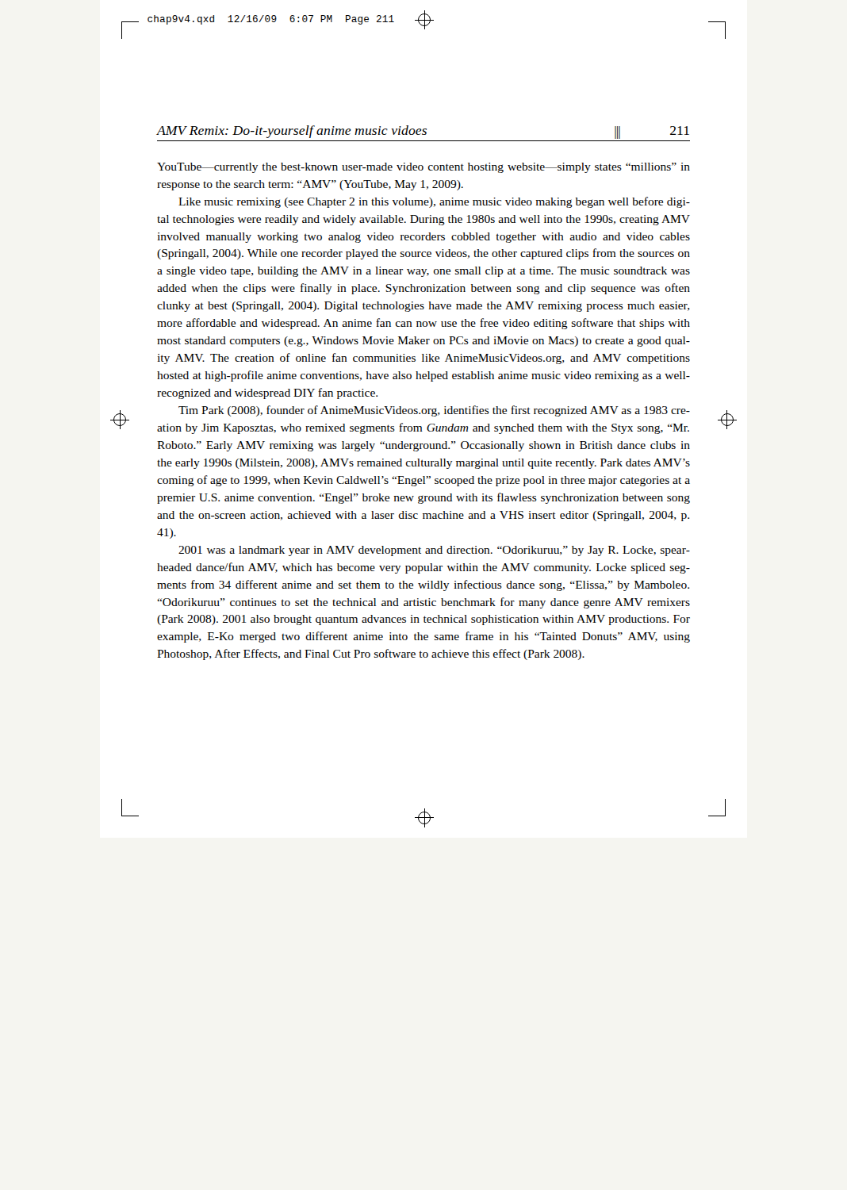chap9v4.qxd 12/16/09 6:07 PM Page 211
AMV Remix: Do-it-yourself anime music vidoes
|||
211
YouTube—currently the best-known user-made video content hosting web​site—simply states “millions” in response to the search term: “AMV” (YouTube, May 1, 2009).
Like music remixing (see Chapter 2 in this volume), anime music video making began well before digital technologies were readily and widely available. During the 1980s and well into the 1990s, creating AMV involved manually working two analog video recorders cobbled together with audio and video cables (Springall, 2004). While one recorder played the source videos, the other captured clips from the sources on a single video tape, building the AMV in a linear way, one small clip at a time. The music soundtrack was added when the clips were finally in place. Synchronization between song and clip sequence was often clunky at best (Springall, 2004). Digital technologies have made the AMV remixing process much easier, more affordable and widespread. An anime fan can now use the free video editing software that ships with most standard computers (e.g., Windows Movie Maker on PCs and iMovie on Macs) to create a good quality AMV. The creation of online fan communities like AnimeMusicVideos.org, and AMV competitions hosted at high-profile anime conventions, have also helped establish anime music video remixing as a well-recognized and widespread DIY fan practice.
Tim Park (2008), founder of AnimeMusicVideos.org, identifies the first recognized AMV as a 1983 creation by Jim Kaposztas, who remixed segments from Gundam and synched them with the Styx song, “Mr. Roboto.” Early AMV remixing was largely “underground.” Occasionally shown in British dance clubs in the early 1990s (Milstein, 2008), AMVs remained culturally marginal until quite recently. Park dates AMV’s coming of age to 1999, when Kevin Caldwell’s “Engel” scooped the prize pool in three major categories at a premier U.S. anime convention. “Engel” broke new ground with its flawless synchronization between song and the on-screen action, achieved with a laser disc machine and a VHS insert editor (Springall, 2004, p. 41).
2001 was a landmark year in AMV development and direction. “Odorikuruu,” by Jay R. Locke, spearheaded dance/fun AMV, which has become very popular within the AMV community. Locke spliced segments from 34 different anime and set them to the wildly infectious dance song, “Elissa,” by Mamboleo. “Odorikuruu” continues to set the technical and artistic benchmark for many dance genre AMV remixers (Park 2008). 2001 also brought quantum advances in technical sophistication within AMV productions. For example, E-Ko merged two different anime into the same frame in his “Tainted Donuts” AMV, using Photoshop, After Effects, and Final Cut Pro software to achieve this effect (Park 2008).